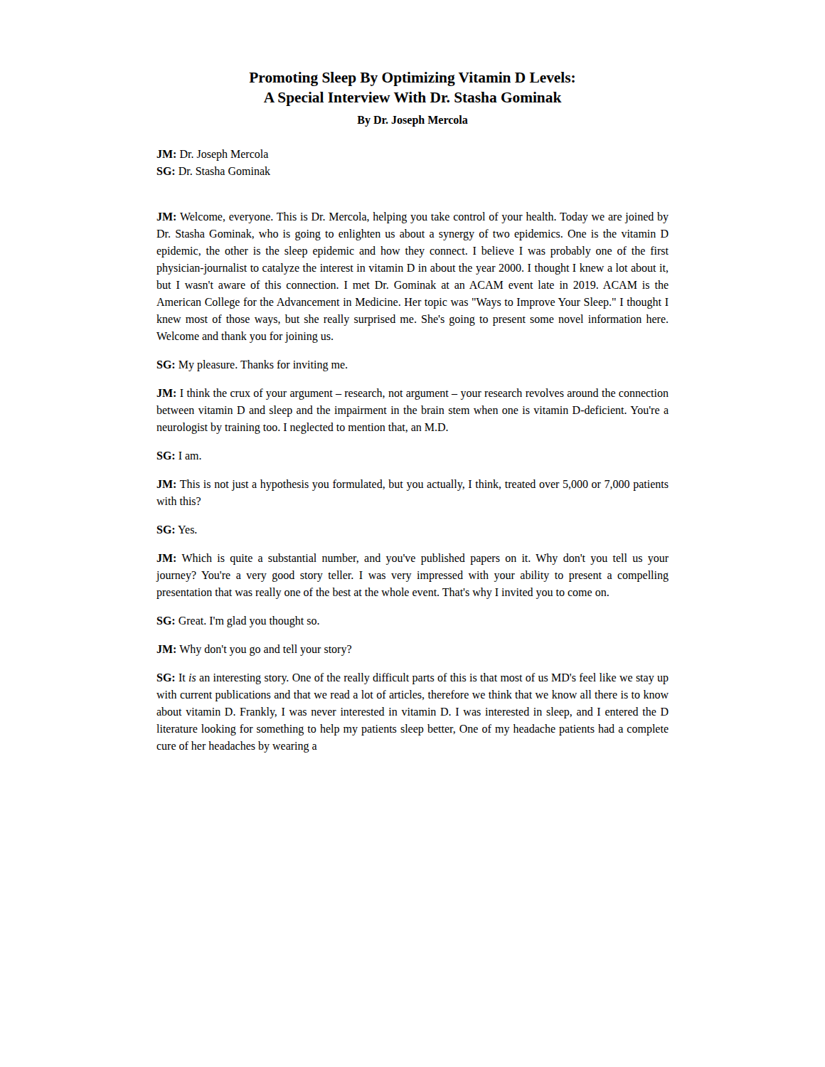Promoting Sleep By Optimizing Vitamin D Levels:
A Special Interview With Dr. Stasha Gominak
By Dr. Joseph Mercola
JM: Dr. Joseph Mercola
SG: Dr. Stasha Gominak
JM: Welcome, everyone. This is Dr. Mercola, helping you take control of your health. Today we are joined by Dr. Stasha Gominak, who is going to enlighten us about a synergy of two epidemics. One is the vitamin D epidemic, the other is the sleep epidemic and how they connect. I believe I was probably one of the first physician-journalist to catalyze the interest in vitamin D in about the year 2000. I thought I knew a lot about it, but I wasn't aware of this connection. I met Dr. Gominak at an ACAM event late in 2019. ACAM is the American College for the Advancement in Medicine. Her topic was "Ways to Improve Your Sleep." I thought I knew most of those ways, but she really surprised me. She's going to present some novel information here. Welcome and thank you for joining us.
SG: My pleasure. Thanks for inviting me.
JM: I think the crux of your argument – research, not argument – your research revolves around the connection between vitamin D and sleep and the impairment in the brain stem when one is vitamin D-deficient. You're a neurologist by training too. I neglected to mention that, an M.D.
SG: I am.
JM: This is not just a hypothesis you formulated, but you actually, I think, treated over 5,000 or 7,000 patients with this?
SG: Yes.
JM: Which is quite a substantial number, and you've published papers on it. Why don't you tell us your journey? You're a very good story teller. I was very impressed with your ability to present a compelling presentation that was really one of the best at the whole event. That's why I invited you to come on.
SG: Great. I'm glad you thought so.
JM: Why don't you go and tell your story?
SG: It is an interesting story. One of the really difficult parts of this is that most of us MD's feel like we stay up with current publications and that we read a lot of articles, therefore we think that we know all there is to know about vitamin D. Frankly, I was never interested in vitamin D. I was interested in sleep, and I entered the D literature looking for something to help my patients sleep better, One of my headache patients had a complete cure of her headaches by wearing a